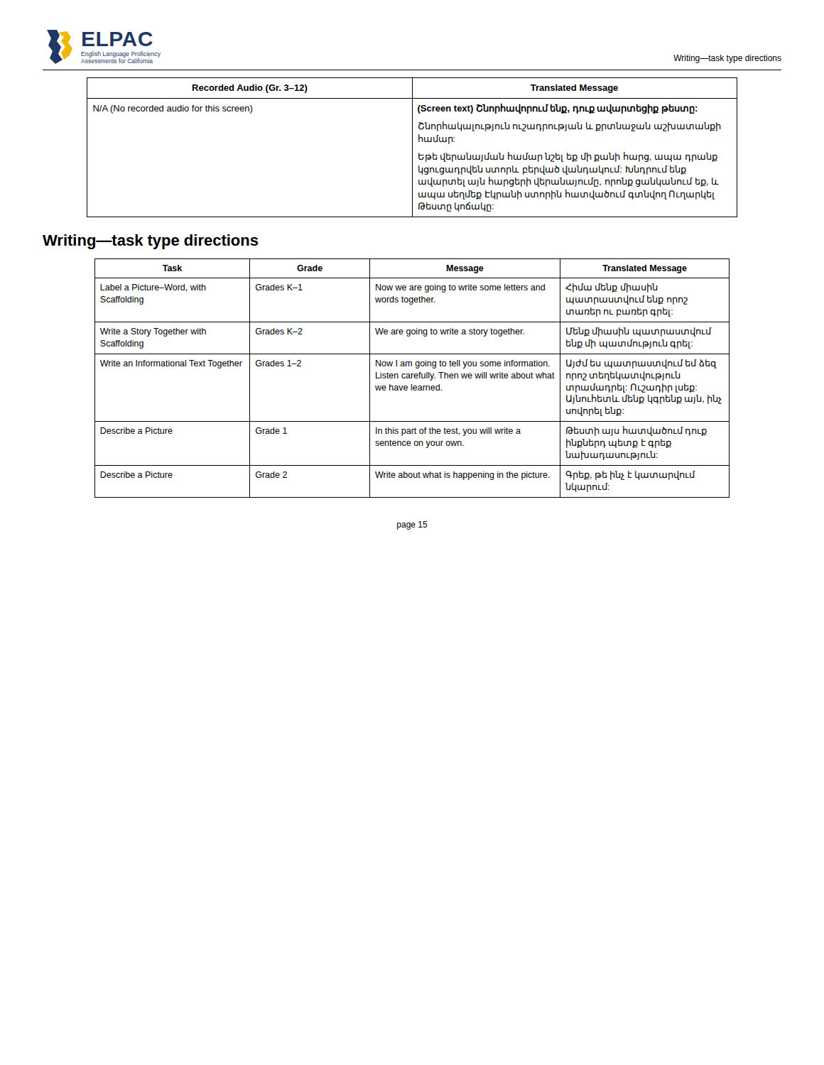ELPAC
English Language Proficiency
Assessments for California
Writing—task type directions
| Recorded Audio (Gr. 3–12) | Translated Message |
| --- | --- |
| N/A (No recorded audio for this screen) | (Screen text) Շնորհավորում ենք, դուք ավարտեցիք թեստը: Շնորհակալություն ուշադրության և քրտնաջան աշխատանքի համար: Եթե վերանայման համար նշել եք մի քանի հարց, ապա դրանք կցուցադրվեն ստորև բերված վանդակում: Խնդրում ենք ավարտել այն հարցերի վերանայումը, որոնք ցանկանում եք, և ապա սեղմեք Էկրանի ստորին հատվածում գտնվող Ուղարկել Թեստը կոճակը: |
Writing—task type directions
| Task | Grade | Message | Translated Message |
| --- | --- | --- | --- |
| Label a Picture–Word, with Scaffolding | Grades K–1 | Now we are going to write some letters and words together. | Հիմա մենք միասին պատրաստվում ենք որոշ տառեր ու բառեր գրել: |
| Write a Story Together with Scaffolding | Grades K–2 | We are going to write a story together. | Մենք միասին պատրաստվում ենք մի պատմություն գրել: |
| Write an Informational Text Together | Grades 1–2 | Now I am going to tell you some information. Listen carefully. Then we will write about what we have learned. | Այժմ ես պատրաստվում եմ ձեզ որոշ տեղեկատվություն տրամադրել: Ուշադիր լսեք: Այնուհետև մենք կգրենք այն, ինչ սովորել ենք: |
| Describe a Picture | Grade 1 | In this part of the test, you will write a sentence on your own. | Թեստի այս հատվածում դուք ինքներդ պետք է գրեք նախադասություն: |
| Describe a Picture | Grade 2 | Write about what is happening in the picture. | Գրեք, թե ինչ է կատարվում նկարում: |
page 15